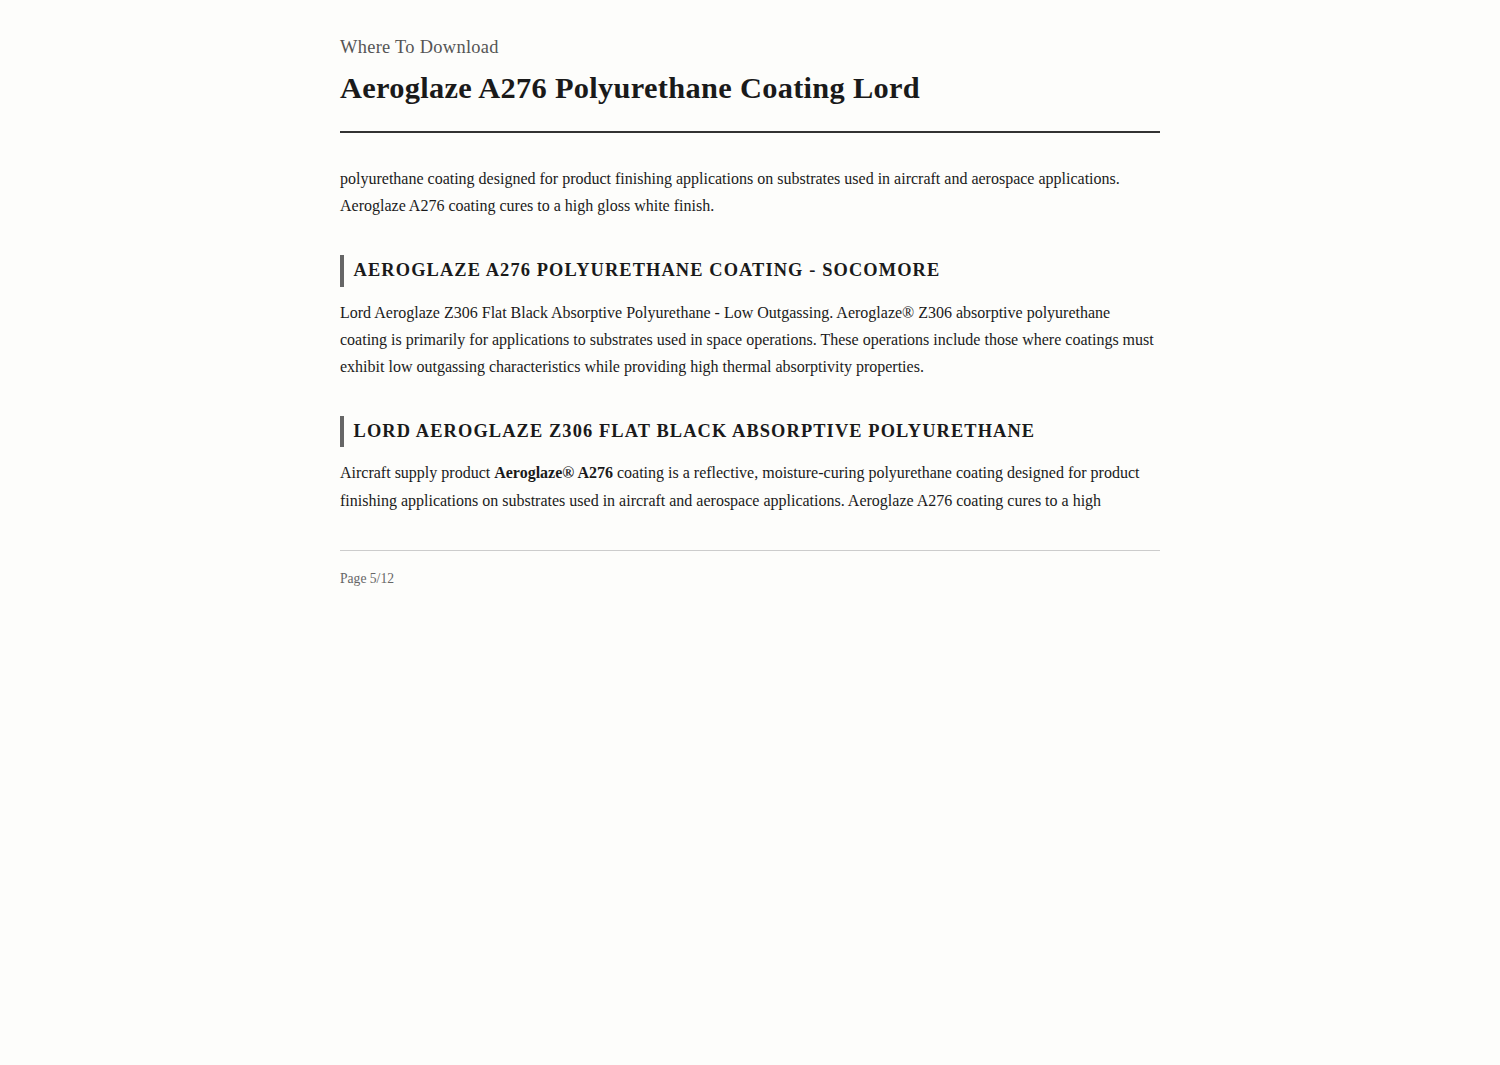Where To Download Aeroglaze A276 Polyurethane Coating Lord
polyurethane coating designed for product finishing applications on substrates used in aircraft and aerospace applications. Aeroglaze A276 coating cures to a high gloss white finish.
AEROGLAZE A276 POLYURETHANE COATING - Socomore
Lord Aeroglaze Z306 Flat Black Absorptive Polyurethane - Low Outgassing. Aeroglaze® Z306 absorptive polyurethane coating is primarily for applications to substrates used in space operations. These operations include those where coatings must exhibit low outgassing characteristics while providing high thermal absorptivity properties.
Lord Aeroglaze Z306 Flat Black Absorptive Polyurethane
Aircraft supply product Aeroglaze® A276 coating is a reflective, moisture-curing polyurethane coating designed for product finishing applications on substrates used in aircraft and aerospace applications. Aeroglaze A276 coating cures to a high
Page 5/12